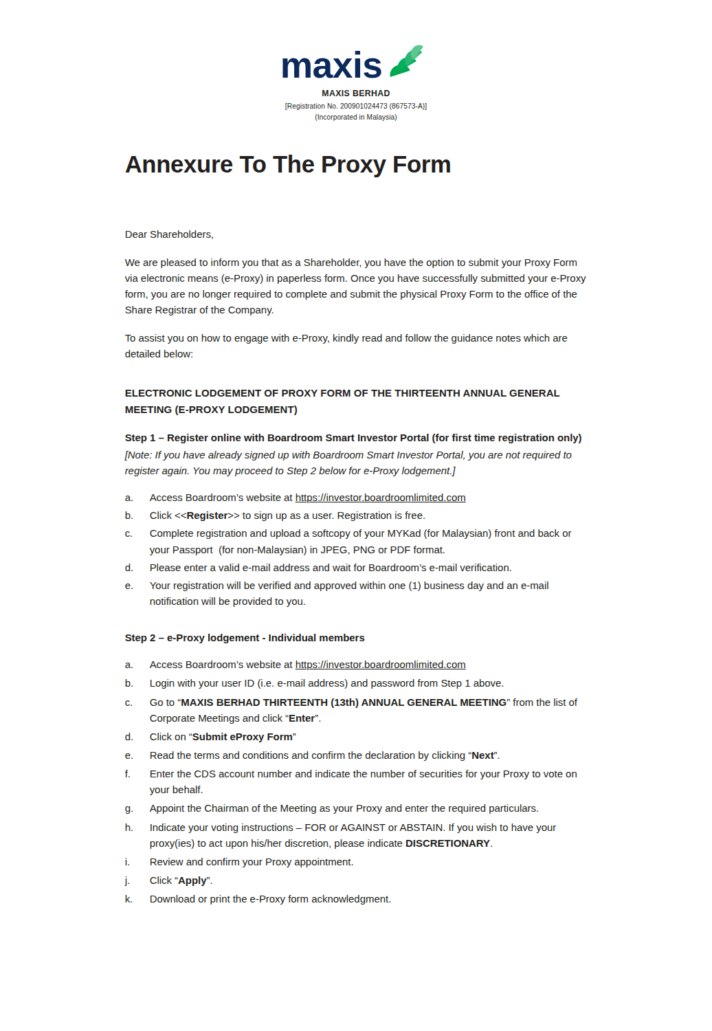maxis
MAXIS BERHAD
[Registration No. 200901024473 (867573-A)]
(Incorporated in Malaysia)
Annexure To The Proxy Form
Dear Shareholders,
We are pleased to inform you that as a Shareholder, you have the option to submit your Proxy Form via electronic means (e-Proxy) in paperless form. Once you have successfully submitted your e-Proxy form, you are no longer required to complete and submit the physical Proxy Form to the office of the Share Registrar of the Company.
To assist you on how to engage with e-Proxy, kindly read and follow the guidance notes which are detailed below:
ELECTRONIC LODGEMENT OF PROXY FORM OF THE THIRTEENTH ANNUAL GENERAL MEETING (E-PROXY LODGEMENT)
Step 1 – Register online with Boardroom Smart Investor Portal (for first time registration only)
[Note: If you have already signed up with Boardroom Smart Investor Portal, you are not required to register again. You may proceed to Step 2 below for e-Proxy lodgement.]
Access Boardroom’s website at https://investor.boardroomlimited.com
Click <<Register>> to sign up as a user. Registration is free.
Complete registration and upload a softcopy of your MYKad (for Malaysian) front and back or your Passport (for non-Malaysian) in JPEG, PNG or PDF format.
Please enter a valid e-mail address and wait for Boardroom’s e-mail verification.
Your registration will be verified and approved within one (1) business day and an e-mail notification will be provided to you.
Step 2 – e-Proxy lodgement - Individual members
Access Boardroom’s website at https://investor.boardroomlimited.com
Login with your user ID (i.e. e-mail address) and password from Step 1 above.
Go to “MAXIS BERHAD THIRTEENTH (13th) ANNUAL GENERAL MEETING” from the list of Corporate Meetings and click “Enter”.
Click on “Submit eProxy Form”
Read the terms and conditions and confirm the declaration by clicking “Next”.
Enter the CDS account number and indicate the number of securities for your Proxy to vote on your behalf.
Appoint the Chairman of the Meeting as your Proxy and enter the required particulars.
Indicate your voting instructions – FOR or AGAINST or ABSTAIN. If you wish to have your proxy(ies) to act upon his/her discretion, please indicate DISCRETIONARY.
Review and confirm your Proxy appointment.
Click “Apply”.
Download or print the e-Proxy form acknowledgment.